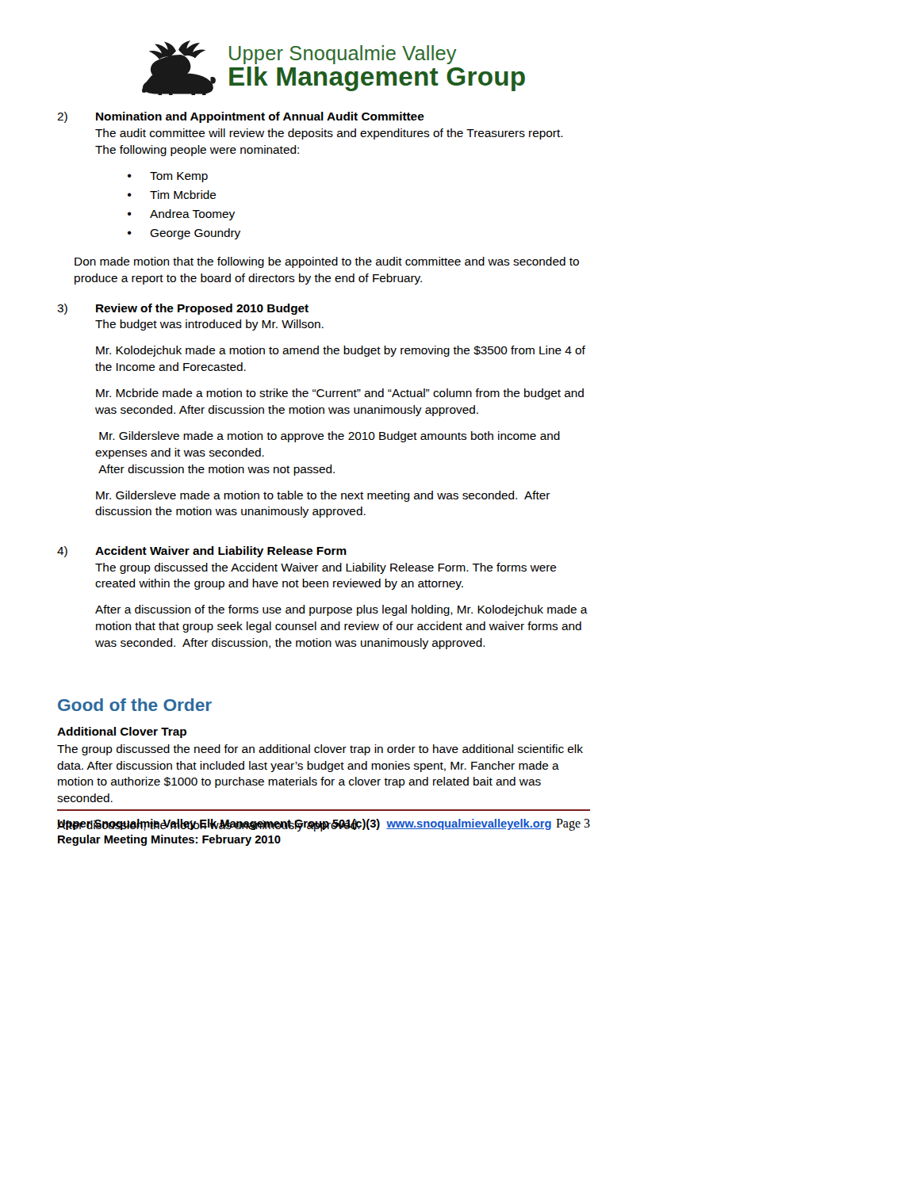Upper Snoqualmie Valley
Elk Management Group
2) Nomination and Appointment of Annual Audit Committee
The audit committee will review the deposits and expenditures of the Treasurers report. The following people were nominated:
Tom Kemp
Tim Mcbride
Andrea Toomey
George Goundry
Don made motion that the following be appointed to the audit committee and was seconded to produce a report to the board of directors by the end of February.
3) Review of the Proposed 2010 Budget
The budget was introduced by Mr. Willson.
Mr. Kolodejchuk made a motion to amend the budget by removing the $3500 from Line 4 of the Income and Forecasted.
Mr. Mcbride made a motion to strike the “Current” and “Actual” column from the budget and was seconded. After discussion the motion was unanimously approved.
Mr. Gildersleve made a motion to approve the 2010 Budget amounts both income and expenses and it was seconded.
After discussion the motion was not passed.
Mr. Gildersleve made a motion to table to the next meeting and was seconded. After discussion the motion was unanimously approved.
4) Accident Waiver and Liability Release Form
The group discussed the Accident Waiver and Liability Release Form. The forms were created within the group and have not been reviewed by an attorney.
After a discussion of the forms use and purpose plus legal holding, Mr. Kolodejchuk made a motion that that group seek legal counsel and review of our accident and waiver forms and was seconded. After discussion, the motion was unanimously approved.
Good of the Order
Additional Clover Trap
The group discussed the need for an additional clover trap in order to have additional scientific elk data. After discussion that included last year’s budget and monies spent, Mr. Fancher made a motion to authorize $1000 to purchase materials for a clover trap and related bait and was seconded.
After discussion, the motion was unanimously approved.
Upper Snoqualmie Valley Elk Management Group 501(c)(3) www.snoqualmievalleyelk.org
Page 3
Regular Meeting Minutes: February 2010